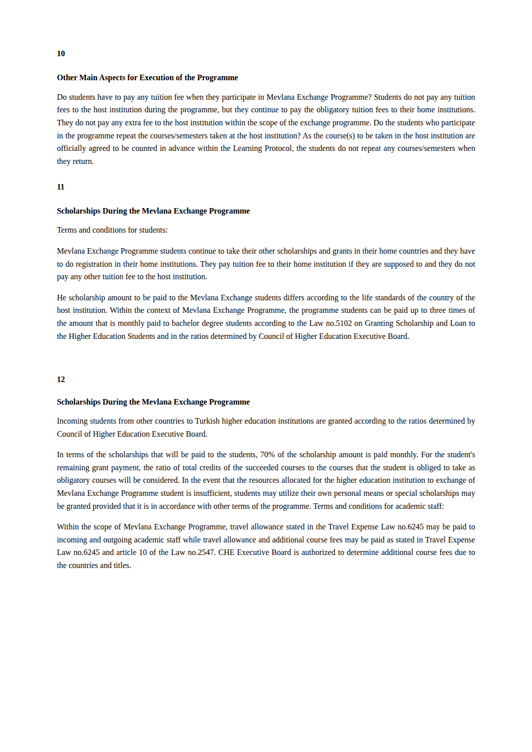10
Other Main Aspects for Execution of the Programme
Do students have to pay any tuition fee when they participate in Mevlana Exchange Programme? Students do not pay any tuition fees to the host institution during the programme, but they continue to pay the obligatory tuition fees to their home institutions. They do not pay any extra fee to the host institution within the scope of the exchange programme. Do the students who participate in the programme repeat the courses/semesters taken at the host institution? As the course(s) to be taken in the host institution are officially agreed to be counted in advance within the Learning Protocol, the students do not repeat any courses/semesters when they return.
11
Scholarships During the Mevlana Exchange Programme
Terms and conditions for students:
Mevlana Exchange Programme students continue to take their other scholarships and grants in their home countries and they have to do registration in their home institutions. They pay tuition fee to their home institution if they are supposed to and they do not pay any other tuition fee to the host institution.
He scholarship amount to be paid to the Mevlana Exchange students differs according to the life standards of the country of the host institution. Within the context of Mevlana Exchange Programme, the programme students can be paid up to three times of the amount that is monthly paid to bachelor degree students according to the Law no.5102 on Granting Scholarship and Loan to the Higher Education Students and in the ratios determined by Council of Higher Education Executive Board.
12
Scholarships During the Mevlana Exchange Programme
Incoming students from other countries to Turkish higher education institutions are granted according to the ratios determined by Council of Higher Education Executive Board.
In terms of the scholarships that will be paid to the students, 70% of the scholarship amount is paid monthly. For the student's remaining grant payment, the ratio of total credits of the succeeded courses to the courses that the student is obliged to take as obligatory courses will be considered. In the event that the resources allocated for the higher education institution to exchange of Mevlana Exchange Programme student is insufficient, students may utilize their own personal means or special scholarships may be granted provided that it is in accordance with other terms of the programme. Terms and conditions for academic staff:
Within the scope of Mevlana Exchange Programme, travel allowance stated in the Travel Expense Law no.6245 may be paid to incoming and outgoing academic staff while travel allowance and additional course fees may be paid as stated in Travel Expense Law no.6245 and article 10 of the Law no.2547. CHE Executive Board is authorized to determine additional course fees due to the countries and titles.